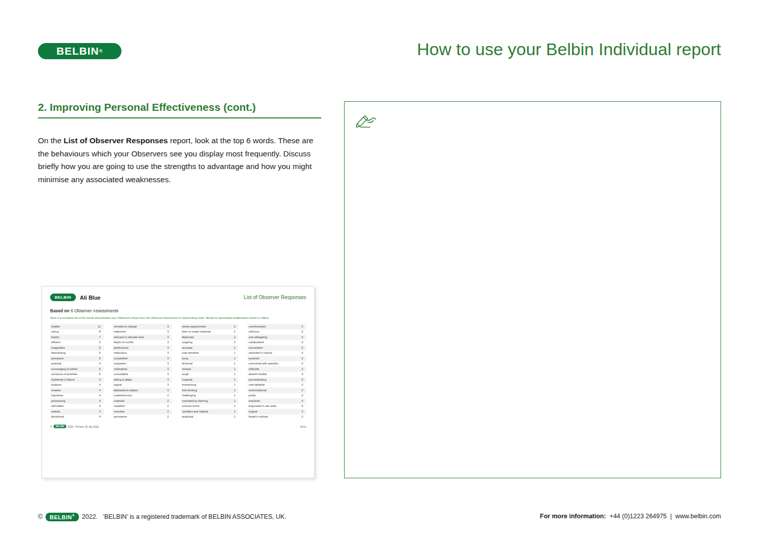BELBIN®
How to use your Belbin Individual report
2. Improving Personal Effectiveness (cont.)
On the List of Observer Responses report, look at the top 6 words. These are the behaviours which your Observers see you display most frequently. Discuss briefly how you are going to use the strengths to advantage and how you might minimise any associated weaknesses.
BELBIN Ali Blue
List of Observer Responses
Based on 6 Observer Assessments
Here is a complete list of the words and phrases your Observers chose from the Observer Assessment in descending order. Words for associated weaknesses shown in italics.
| reliable | 11 | | resistant to change | 3 | | seizes opportunities | 2 | | unenthusiastic | 0 |
| caring | 8 | | indecisive | 3 | | keen to impart expertise | 2 | | oblivious | 0 |
| helpful | 7 | | reluctant to allocate work | 3 | | diplomatic | 2 | | over-delegating | 0 |
| efficient | 6 | | fearful of conflict | 3 | | outgoing | 2 | | manipulative | 0 |
| imaginative | 5 | | perfectionist | 3 | | accurate | 2 | | inconsistent | 0 |
| hard-driving | 5 | | meticulous | 3 | | over-sensitive | 1 | | restricted in outlook | 0 |
| perceptive | 5 | | competitive | 3 | | fussy | 1 | | eccentric | 0 |
| practical | 5 | | outspoken | 3 | | territorial | 1 | | uninvolved with specifics | 0 |
| encouraging of others | 5 | | methodical | 3 | | shrewd | 1 | | inflexible | 0 |
| conscious of priorities | 5 | | consultative | 3 | | tough | 1 | | absent-minded | 0 |
| frightened of failure | 4 | | willing to adapt | 3 | | impartial | 1 | | procrastinating | 0 |
| studious | 4 | | logical | 3 | | enterprising | 1 | | over-talkative | 0 |
| creative | 4 | | dedicated to subject | 3 | | free-thinking | 1 | | confrontational | 0 |
| inquisitive | 4 | | unadventurous | 2 | | challenging | 1 | | pushy | 0 |
| persevering | 4 | | sceptical | 2 | | motivated by learning | 1 | | impulsive | 0 |
| self-reliant | 4 | | impatient | 2 | | corrects errors | 1 | | engrossed in own area | 0 |
| realistic | 4 | | inventive | 2 | | confident and relaxed | 1 | | original | 0 |
| disciplined | 4 | | persuasive | 2 | | analytical | 1 | | broad in outlook | 0 |
©BELBIN 2022 Printed: 26 Jan 2022
10/11
©BELBIN® 2022. 'BELBIN' is a registered trademark of BELBIN ASSOCIATES, UK.
For more information: +44 (0)1223 264975 | www.belbin.com